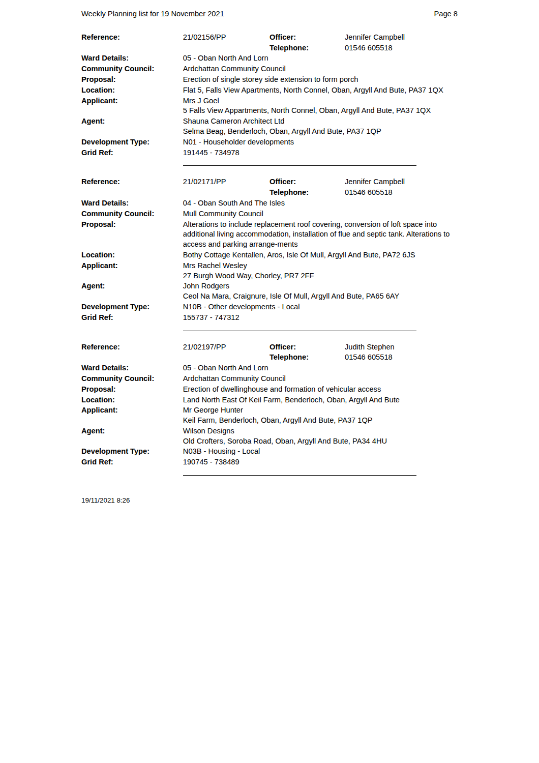Weekly Planning list for 19 November 2021
Page 8
| Reference: | 21/02156/PP | Officer: | Jennifer Campbell |
| | | Telephone: | 01546 605518 |
| Ward Details: | 05 - Oban North And Lorn |
| Community Council: | Ardchattan Community Council |
| Proposal: | Erection of single storey side extension to form porch |
| Location: | Flat 5, Falls View Apartments, North Connel, Oban, Argyll And Bute, PA37 1QX |
| Applicant: | Mrs J Goel 5 Falls View Appartments, North Connel, Oban, Argyll And Bute, PA37 1QX |
| Agent: | Shauna Cameron Architect Ltd Selma Beag, Benderloch, Oban, Argyll And Bute, PA37 1QP |
| Development Type: | N01 - Householder developments |
| Grid Ref: | 191445 - 734978 |
| Reference: | 21/02171/PP | Officer: | Jennifer Campbell |
| | | Telephone: | 01546 605518 |
| Ward Details: | 04 - Oban South And The Isles |
| Community Council: | Mull Community Council |
| Proposal: | Alterations to include replacement roof covering, conversion of loft space into additional living accommodation, installation of flue and septic tank. Alterations to access and parking arrange-ments |
| Location: | Bothy Cottage Kentallen, Aros, Isle Of Mull, Argyll And Bute, PA72 6JS |
| Applicant: | Mrs Rachel Wesley 27 Burgh Wood Way, Chorley, PR7 2FF |
| Agent: | John Rodgers Ceol Na Mara, Craignure, Isle Of Mull, Argyll And Bute, PA65 6AY |
| Development Type: | N10B - Other developments - Local |
| Grid Ref: | 155737 - 747312 |
| Reference: | 21/02197/PP | Officer: | Judith Stephen |
| | | Telephone: | 01546 605518 |
| Ward Details: | 05 - Oban North And Lorn |
| Community Council: | Ardchattan Community Council |
| Proposal: | Erection of dwellinghouse and formation of vehicular access |
| Location: | Land North East Of Keil Farm, Benderloch, Oban, Argyll And Bute |
| Applicant: | Mr George Hunter Keil Farm, Benderloch, Oban, Argyll And Bute, PA37 1QP |
| Agent: | Wilson Designs Old Crofters, Soroba Road, Oban, Argyll And Bute, PA34 4HU |
| Development Type: | N03B - Housing - Local |
| Grid Ref: | 190745 - 738489 |
19/11/2021 8:26